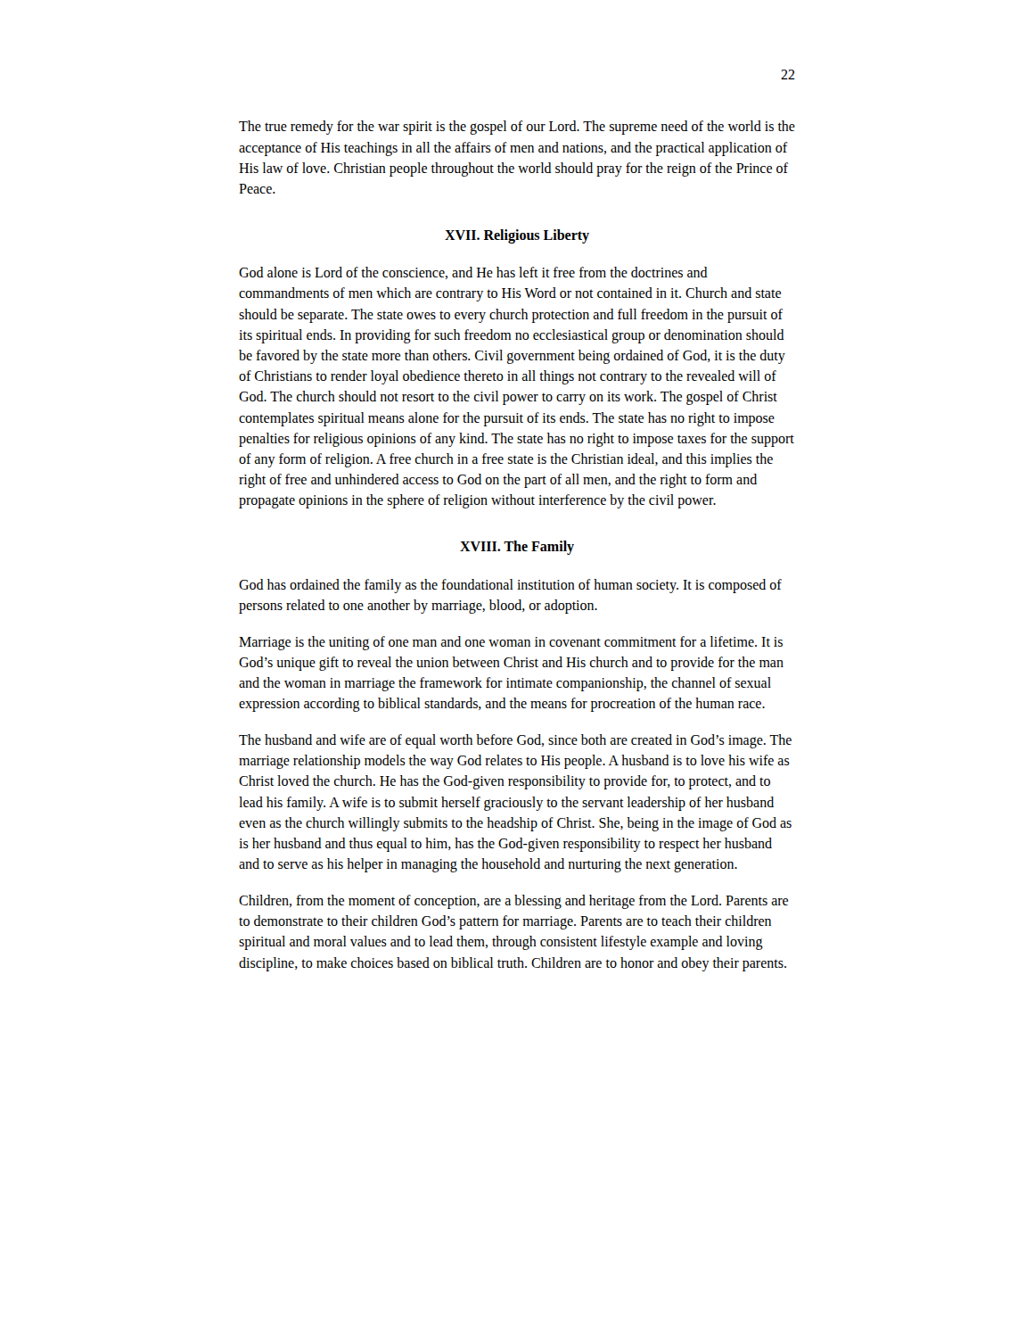22
The true remedy for the war spirit is the gospel of our Lord. The supreme need of the world is the acceptance of His teachings in all the affairs of men and nations, and the practical application of His law of love. Christian people throughout the world should pray for the reign of the Prince of Peace.
XVII. Religious Liberty
God alone is Lord of the conscience, and He has left it free from the doctrines and commandments of men which are contrary to His Word or not contained in it. Church and state should be separate. The state owes to every church protection and full freedom in the pursuit of its spiritual ends. In providing for such freedom no ecclesiastical group or denomination should be favored by the state more than others. Civil government being ordained of God, it is the duty of Christians to render loyal obedience thereto in all things not contrary to the revealed will of God. The church should not resort to the civil power to carry on its work. The gospel of Christ contemplates spiritual means alone for the pursuit of its ends. The state has no right to impose penalties for religious opinions of any kind. The state has no right to impose taxes for the support of any form of religion. A free church in a free state is the Christian ideal, and this implies the right of free and unhindered access to God on the part of all men, and the right to form and propagate opinions in the sphere of religion without interference by the civil power.
XVIII. The Family
God has ordained the family as the foundational institution of human society. It is composed of persons related to one another by marriage, blood, or adoption.
Marriage is the uniting of one man and one woman in covenant commitment for a lifetime. It is God’s unique gift to reveal the union between Christ and His church and to provide for the man and the woman in marriage the framework for intimate companionship, the channel of sexual expression according to biblical standards, and the means for procreation of the human race.
The husband and wife are of equal worth before God, since both are created in God’s image. The marriage relationship models the way God relates to His people. A husband is to love his wife as Christ loved the church. He has the God-given responsibility to provide for, to protect, and to lead his family. A wife is to submit herself graciously to the servant leadership of her husband even as the church willingly submits to the headship of Christ. She, being in the image of God as is her husband and thus equal to him, has the God-given responsibility to respect her husband and to serve as his helper in managing the household and nurturing the next generation.
Children, from the moment of conception, are a blessing and heritage from the Lord. Parents are to demonstrate to their children God’s pattern for marriage. Parents are to teach their children spiritual and moral values and to lead them, through consistent lifestyle example and loving discipline, to make choices based on biblical truth. Children are to honor and obey their parents.